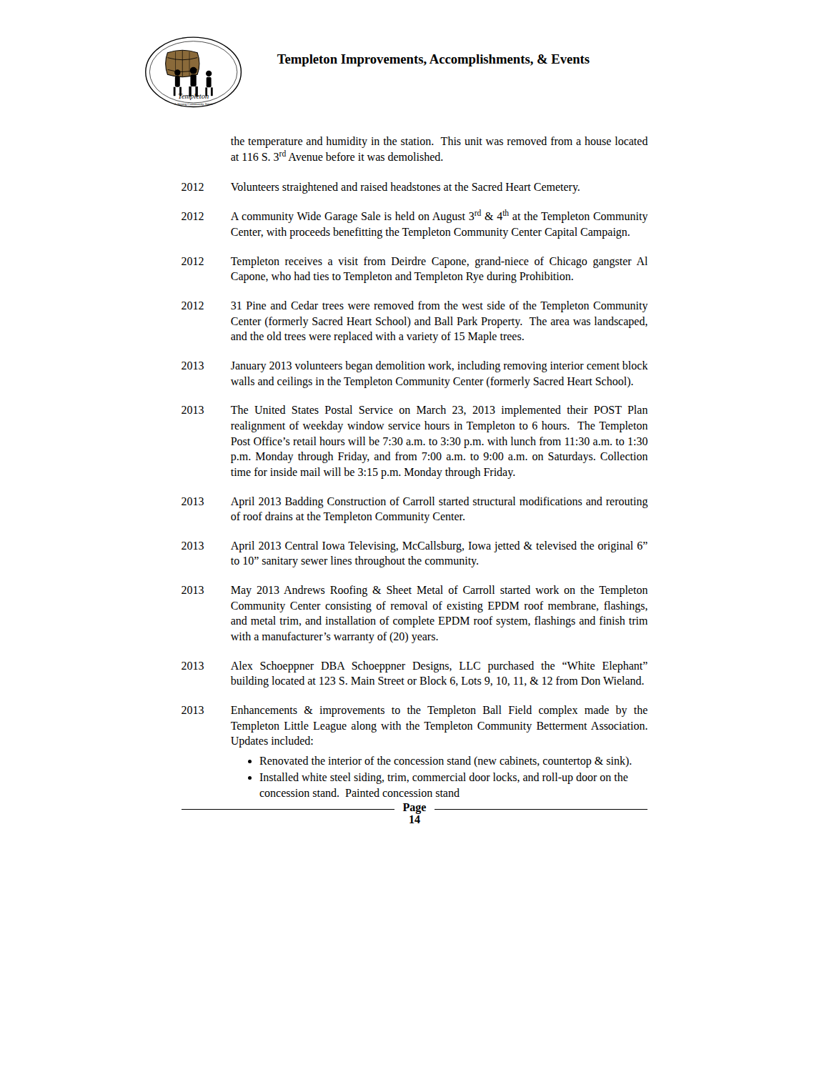Templeton A Strong Community Spirit
Templeton Improvements, Accomplishments, & Events
the temperature and humidity in the station. This unit was removed from a house located at 116 S. 3rd Avenue before it was demolished.
| 2012 | Volunteers straightened and raised headstones at the Sacred Heart Cemetery. |
| 2012 | A community Wide Garage Sale is held on August 3 rd & 4 th at the Templeton Community Center, with proceeds benefitting the Templeton Community Center Capital Campaign. |
| 2012 | Templeton receives a visit from Deirdre Capone, grand-niece of Chicago gangster Al Capone, who had ties to Templeton and Templeton Rye during Prohibition. |
| 2012 | 31 Pine and Cedar trees were removed from the west side of the Templeton Community Center (formerly Sacred Heart School) and Ball Park Property. The area was landscaped, and the old trees were replaced with a variety of 15 Maple trees. |
| 2013 | January 2013 volunteers began demolition work, including removing interior cement block walls and ceilings in the Templeton Community Center (formerly Sacred Heart School). |
| 2013 | The United States Postal Service on March 23, 2013 implemented their POST Plan realignment of weekday window service hours in Templeton to 6 hours. The Templeton Post Office’s retail hours will be 7:30 a.m. to 3:30 p.m. with lunch from 11:30 a.m. to 1:30 p.m. Monday through Friday, and from 7:00 a.m. to 9:00 a.m. on Saturdays. Collection time for inside mail will be 3:15 p.m. Monday through Friday. |
| 2013 | April 2013 Badding Construction of Carroll started structural modifications and rerouting of roof drains at the Templeton Community Center. |
| 2013 | April 2013 Central Iowa Televising, McCallsburg, Iowa jetted & televised the original 6” to 10” sanitary sewer lines throughout the community. |
| 2013 | May 2013 Andrews Roofing & Sheet Metal of Carroll started work on the Templeton Community Center consisting of removal of existing EPDM roof membrane, flashings, and metal trim, and installation of complete EPDM roof system, flashings and finish trim with a manufacturer’s warranty of (20) years. |
| 2013 | Alex Schoeppner DBA Schoeppner Designs, LLC purchased the “White Elephant” building located at 123 S. Main Street or Block 6, Lots 9, 10, 11, & 12 from Don Wieland. |
| 2013 | Enhancements & improvements to the Templeton Ball Field complex made by the Templeton Little League along with the Templeton Community Betterment Association. Updates included: Renovated the interior of the concession stand (new cabinets, countertop & sink). Installed white steel siding, trim, commercial door locks, and roll-up door on the concession stand. Painted concession stand |
Page
14